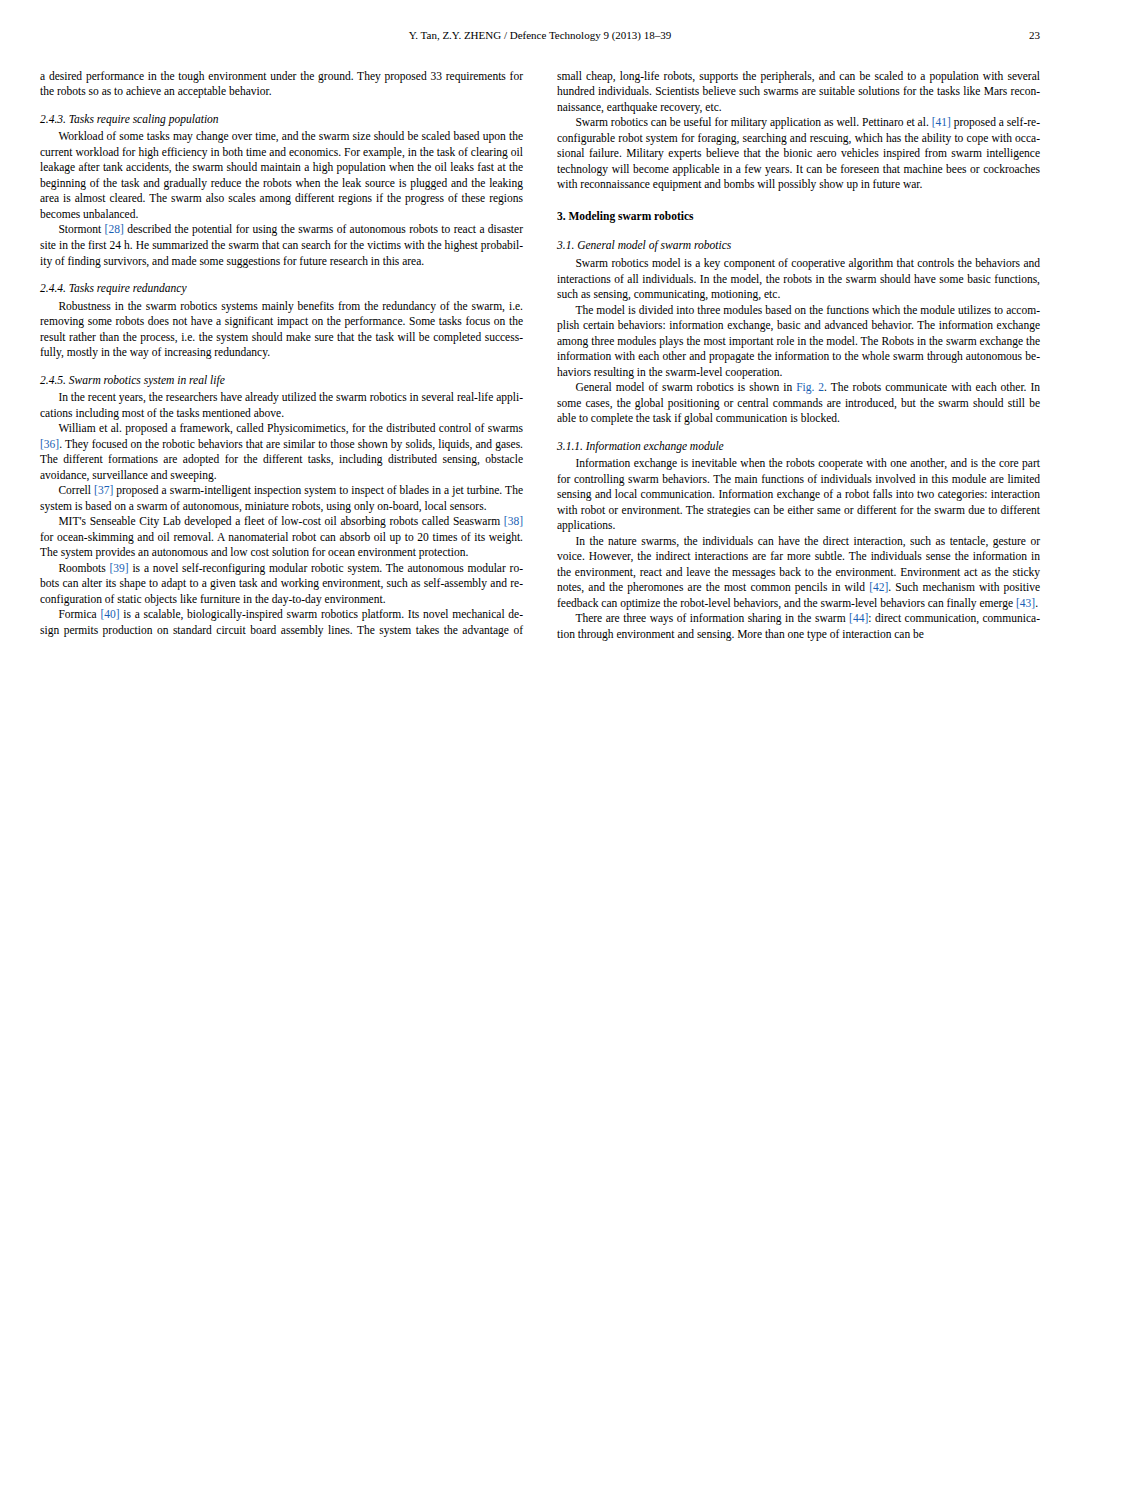Y. Tan, Z.Y. ZHENG / Defence Technology 9 (2013) 18–39
23
a desired performance in the tough environment under the ground. They proposed 33 requirements for the robots so as to achieve an acceptable behavior.
2.4.3. Tasks require scaling population
Workload of some tasks may change over time, and the swarm size should be scaled based upon the current workload for high efficiency in both time and economics. For example, in the task of clearing oil leakage after tank accidents, the swarm should maintain a high population when the oil leaks fast at the beginning of the task and gradually reduce the robots when the leak source is plugged and the leaking area is almost cleared. The swarm also scales among different regions if the progress of these regions becomes unbalanced.
Stormont [28] described the potential for using the swarms of autonomous robots to react a disaster site in the first 24 h. He summarized the swarm that can search for the victims with the highest probability of finding survivors, and made some suggestions for future research in this area.
2.4.4. Tasks require redundancy
Robustness in the swarm robotics systems mainly benefits from the redundancy of the swarm, i.e. removing some robots does not have a significant impact on the performance. Some tasks focus on the result rather than the process, i.e. the system should make sure that the task will be completed successfully, mostly in the way of increasing redundancy.
2.4.5. Swarm robotics system in real life
In the recent years, the researchers have already utilized the swarm robotics in several real-life applications including most of the tasks mentioned above.
William et al. proposed a framework, called Physicomimetics, for the distributed control of swarms [36]. They focused on the robotic behaviors that are similar to those shown by solids, liquids, and gases. The different formations are adopted for the different tasks, including distributed sensing, obstacle avoidance, surveillance and sweeping.
Correll [37] proposed a swarm-intelligent inspection system to inspect of blades in a jet turbine. The system is based on a swarm of autonomous, miniature robots, using only on-board, local sensors.
MIT's Senseable City Lab developed a fleet of low-cost oil absorbing robots called Seaswarm [38] for ocean-skimming and oil removal. A nanomaterial robot can absorb oil up to 20 times of its weight. The system provides an autonomous and low cost solution for ocean environment protection.
Roombots [39] is a novel self-reconfiguring modular robotic system. The autonomous modular robots can alter its shape to adapt to a given task and working environment, such as self-assembly and reconfiguration of static objects like furniture in the day-to-day environment.
Formica [40] is a scalable, biologically-inspired swarm robotics platform. Its novel mechanical design permits production on standard circuit board assembly lines. The system takes the advantage of small cheap, long-life robots, supports the peripherals, and can be scaled to a population with several hundred individuals. Scientists believe such swarms are suitable solutions for the tasks like Mars reconnaissance, earthquake recovery, etc.
Swarm robotics can be useful for military application as well. Pettinaro et al. [41] proposed a self-reconfigurable robot system for foraging, searching and rescuing, which has the ability to cope with occasional failure. Military experts believe that the bionic aero vehicles inspired from swarm intelligence technology will become applicable in a few years. It can be foreseen that machine bees or cockroaches with reconnaissance equipment and bombs will possibly show up in future war.
3. Modeling swarm robotics
3.1. General model of swarm robotics
Swarm robotics model is a key component of cooperative algorithm that controls the behaviors and interactions of all individuals. In the model, the robots in the swarm should have some basic functions, such as sensing, communicating, motioning, etc.
The model is divided into three modules based on the functions which the module utilizes to accomplish certain behaviors: information exchange, basic and advanced behavior. The information exchange among three modules plays the most important role in the model. The Robots in the swarm exchange the information with each other and propagate the information to the whole swarm through autonomous behaviors resulting in the swarm-level cooperation.
General model of swarm robotics is shown in Fig. 2. The robots communicate with each other. In some cases, the global positioning or central commands are introduced, but the swarm should still be able to complete the task if global communication is blocked.
3.1.1. Information exchange module
Information exchange is inevitable when the robots cooperate with one another, and is the core part for controlling swarm behaviors. The main functions of individuals involved in this module are limited sensing and local communication. Information exchange of a robot falls into two categories: interaction with robot or environment. The strategies can be either same or different for the swarm due to different applications.
In the nature swarms, the individuals can have the direct interaction, such as tentacle, gesture or voice. However, the indirect interactions are far more subtle. The individuals sense the information in the environment, react and leave the messages back to the environment. Environment act as the sticky notes, and the pheromones are the most common pencils in wild [42]. Such mechanism with positive feedback can optimize the robot-level behaviors, and the swarm-level behaviors can finally emerge [43].
There are three ways of information sharing in the swarm [44]: direct communication, communication through environment and sensing. More than one type of interaction can be